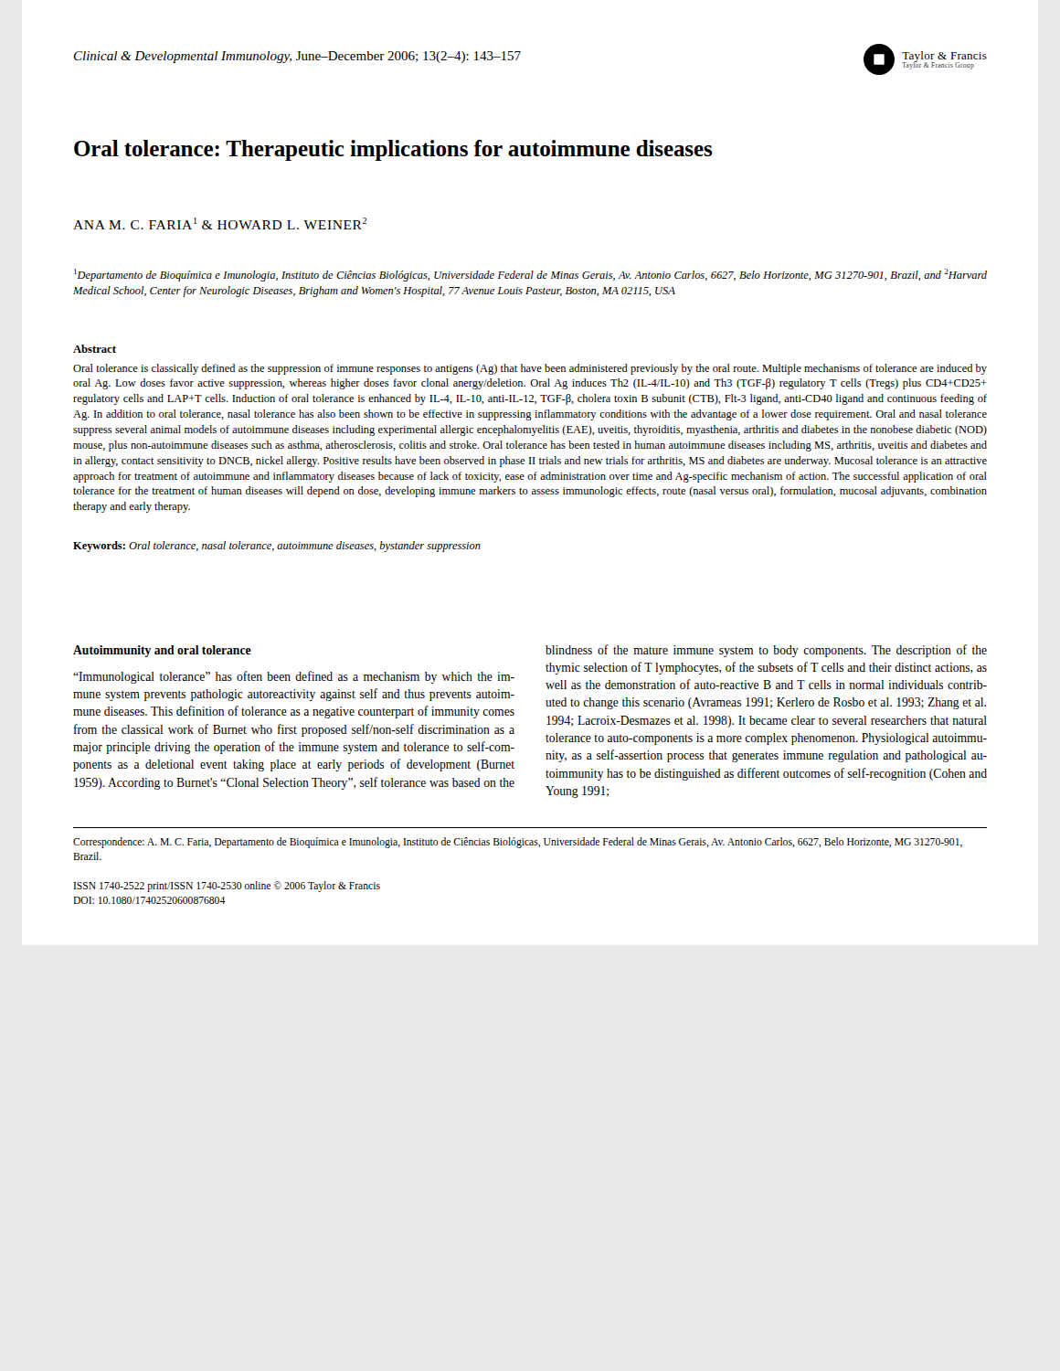Clinical & Developmental Immunology, June–December 2006; 13(2–4): 143–157
Taylor & Francis
Taylor & Francis Group
Oral tolerance: Therapeutic implications for autoimmune diseases
ANA M. C. FARIA1 & HOWARD L. WEINER2
1Departamento de Bioquímica e Imunologia, Instituto de Ciências Biológicas, Universidade Federal de Minas Gerais, Av. Antonio Carlos, 6627, Belo Horizonte, MG 31270-901, Brazil, and 2Harvard Medical School, Center for Neurologic Diseases, Brigham and Women's Hospital, 77 Avenue Louis Pasteur, Boston, MA 02115, USA
Abstract
Oral tolerance is classically defined as the suppression of immune responses to antigens (Ag) that have been administered previously by the oral route. Multiple mechanisms of tolerance are induced by oral Ag. Low doses favor active suppression, whereas higher doses favor clonal anergy/deletion. Oral Ag induces Th2 (IL-4/IL-10) and Th3 (TGF-β) regulatory T cells (Tregs) plus CD4+CD25+ regulatory cells and LAP+T cells. Induction of oral tolerance is enhanced by IL-4, IL-10, anti-IL-12, TGF-β, cholera toxin B subunit (CTB), Flt-3 ligand, anti-CD40 ligand and continuous feeding of Ag. In addition to oral tolerance, nasal tolerance has also been shown to be effective in suppressing inflammatory conditions with the advantage of a lower dose requirement. Oral and nasal tolerance suppress several animal models of autoimmune diseases including experimental allergic encephalomyelitis (EAE), uveitis, thyroiditis, myasthenia, arthritis and diabetes in the nonobese diabetic (NOD) mouse, plus non-autoimmune diseases such as asthma, atherosclerosis, colitis and stroke. Oral tolerance has been tested in human autoimmune diseases including MS, arthritis, uveitis and diabetes and in allergy, contact sensitivity to DNCB, nickel allergy. Positive results have been observed in phase II trials and new trials for arthritis, MS and diabetes are underway. Mucosal tolerance is an attractive approach for treatment of autoimmune and inflammatory diseases because of lack of toxicity, ease of administration over time and Ag-specific mechanism of action. The successful application of oral tolerance for the treatment of human diseases will depend on dose, developing immune markers to assess immunologic effects, route (nasal versus oral), formulation, mucosal adjuvants, combination therapy and early therapy.
Keywords: Oral tolerance, nasal tolerance, autoimmune diseases, bystander suppression
Autoimmunity and oral tolerance
“Immunological tolerance” has often been defined as a mechanism by which the immune system prevents pathologic autoreactivity against self and thus prevents autoimmune diseases. This definition of tolerance as a negative counterpart of immunity comes from the classical work of Burnet who first proposed self/non-self discrimination as a major principle driving the operation of the immune system and tolerance to self-components as a deletional event taking place at early periods of development (Burnet 1959). According to Burnet's “Clonal Selection Theory”, self tolerance was based on the blindness of the mature immune system to body components. The description of the thymic selection of T lymphocytes, of the subsets of T cells and their distinct actions, as well as the demonstration of auto-reactive B and T cells in normal individuals contributed to change this scenario (Avrameas 1991; Kerlero de Rosbo et al. 1993; Zhang et al. 1994; Lacroix-Desmazes et al. 1998). It became clear to several researchers that natural tolerance to auto-components is a more complex phenomenon. Physiological autoimmunity, as a self-assertion process that generates immune regulation and pathological autoimmunity has to be distinguished as different outcomes of self-recognition (Cohen and Young 1991;
Correspondence: A. M. C. Faria, Departamento de Bioquímica e Imunologia, Instituto de Ciências Biológicas, Universidade Federal de Minas Gerais, Av. Antonio Carlos, 6627, Belo Horizonte, MG 31270-901, Brazil.
ISSN 1740-2522 print/ISSN 1740-2530 online © 2006 Taylor & Francis DOI: 10.1080/17402520600876804